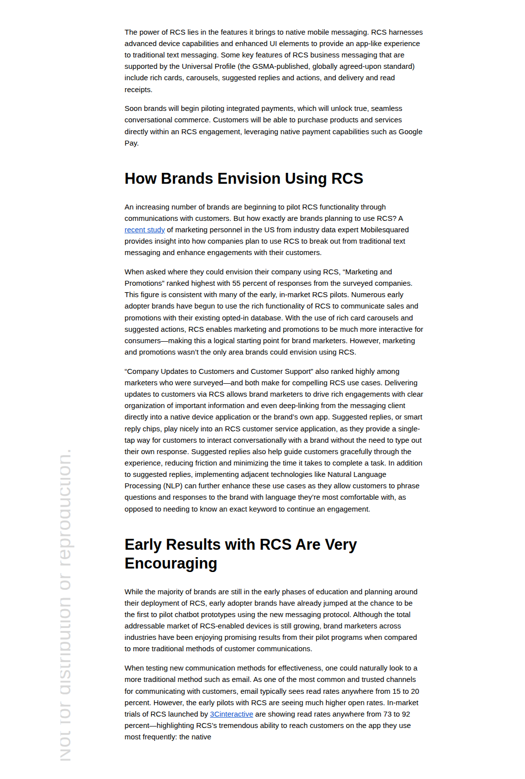Not for distribution or reproduction.
The power of RCS lies in the features it brings to native mobile messaging. RCS harnesses advanced device capabilities and enhanced UI elements to provide an app-like experience to traditional text messaging. Some key features of RCS business messaging that are supported by the Universal Profile (the GSMA-published, globally agreed-upon standard) include rich cards, carousels, suggested replies and actions, and delivery and read receipts.
Soon brands will begin piloting integrated payments, which will unlock true, seamless conversational commerce. Customers will be able to purchase products and services directly within an RCS engagement, leveraging native payment capabilities such as Google Pay.
How Brands Envision Using RCS
An increasing number of brands are beginning to pilot RCS functionality through communications with customers. But how exactly are brands planning to use RCS? A recent study of marketing personnel in the US from industry data expert Mobilesquared provides insight into how companies plan to use RCS to break out from traditional text messaging and enhance engagements with their customers.
When asked where they could envision their company using RCS, “Marketing and Promotions” ranked highest with 55 percent of responses from the surveyed companies. This figure is consistent with many of the early, in-market RCS pilots. Numerous early adopter brands have begun to use the rich functionality of RCS to communicate sales and promotions with their existing opted-in database. With the use of rich card carousels and suggested actions, RCS enables marketing and promotions to be much more interactive for consumers—making this a logical starting point for brand marketers. However, marketing and promotions wasn’t the only area brands could envision using RCS.
“Company Updates to Customers and Customer Support” also ranked highly among marketers who were surveyed—and both make for compelling RCS use cases. Delivering updates to customers via RCS allows brand marketers to drive rich engagements with clear organization of important information and even deep-linking from the messaging client directly into a native device application or the brand’s own app. Suggested replies, or smart reply chips, play nicely into an RCS customer service application, as they provide a single-tap way for customers to interact conversationally with a brand without the need to type out their own response. Suggested replies also help guide customers gracefully through the experience, reducing friction and minimizing the time it takes to complete a task. In addition to suggested replies, implementing adjacent technologies like Natural Language Processing (NLP) can further enhance these use cases as they allow customers to phrase questions and responses to the brand with language they’re most comfortable with, as opposed to needing to know an exact keyword to continue an engagement.
Early Results with RCS Are Very Encouraging
While the majority of brands are still in the early phases of education and planning around their deployment of RCS, early adopter brands have already jumped at the chance to be the first to pilot chatbot prototypes using the new messaging protocol. Although the total addressable market of RCS-enabled devices is still growing, brand marketers across industries have been enjoying promising results from their pilot programs when compared to more traditional methods of customer communications.
When testing new communication methods for effectiveness, one could naturally look to a more traditional method such as email. As one of the most common and trusted channels for communicating with customers, email typically sees read rates anywhere from 15 to 20 percent. However, the early pilots with RCS are seeing much higher open rates. In-market trials of RCS launched by 3Cinteractive are showing read rates anywhere from 73 to 92 percent—highlighting RCS’s tremendous ability to reach customers on the app they use most frequently: the native